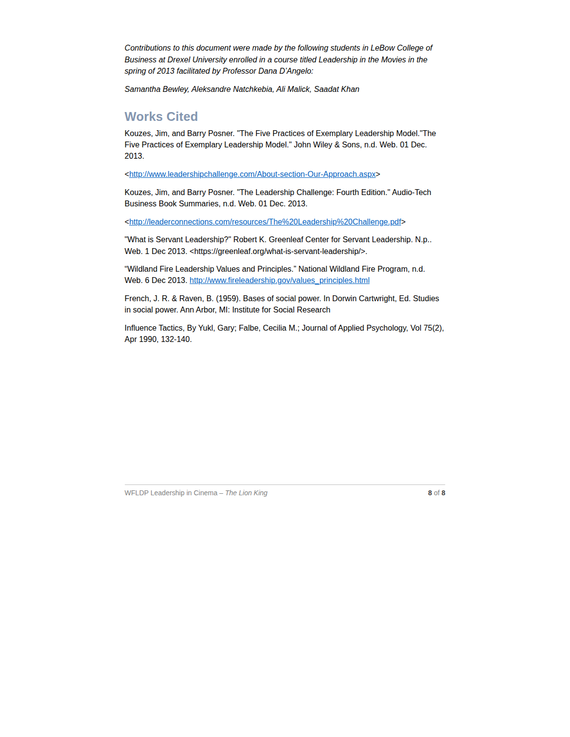Contributions to this document were made by the following students in LeBow College of Business at Drexel University enrolled in a course titled Leadership in the Movies in the spring of 2013 facilitated by Professor Dana D’Angelo:
Samantha Bewley, Aleksandre Natchkebia, Ali Malick, Saadat Khan
Works Cited
Kouzes, Jim, and Barry Posner. "The Five Practices of Exemplary Leadership Model."The Five Practices of Exemplary Leadership Model." John Wiley & Sons, n.d. Web. 01 Dec. 2013.
<http://www.leadershipchallenge.com/About-section-Our-Approach.aspx>
Kouzes, Jim, and Barry Posner. "The Leadership Challenge: Fourth Edition." Audio-Tech Business Book Summaries, n.d. Web. 01 Dec. 2013.
<http://leaderconnections.com/resources/The%20Leadership%20Challenge.pdf>
"What is Servant Leadership?" Robert K. Greenleaf Center for Servant Leadership. N.p.. Web. 1 Dec 2013. <https://greenleaf.org/what-is-servant-leadership/>.
“Wildland Fire Leadership Values and Principles.” National Wildland Fire Program, n.d. Web. 6 Dec 2013. http://www.fireleadership.gov/values_principles.html
French, J. R. & Raven, B. (1959). Bases of social power. In Dorwin Cartwright, Ed. Studies in social power. Ann Arbor, MI: Institute for Social Research
Influence Tactics, By Yukl, Gary; Falbe, Cecilia M.; Journal of Applied Psychology, Vol 75(2), Apr 1990, 132-140.
WFLDP Leadership in Cinema – The Lion King
8 of 8